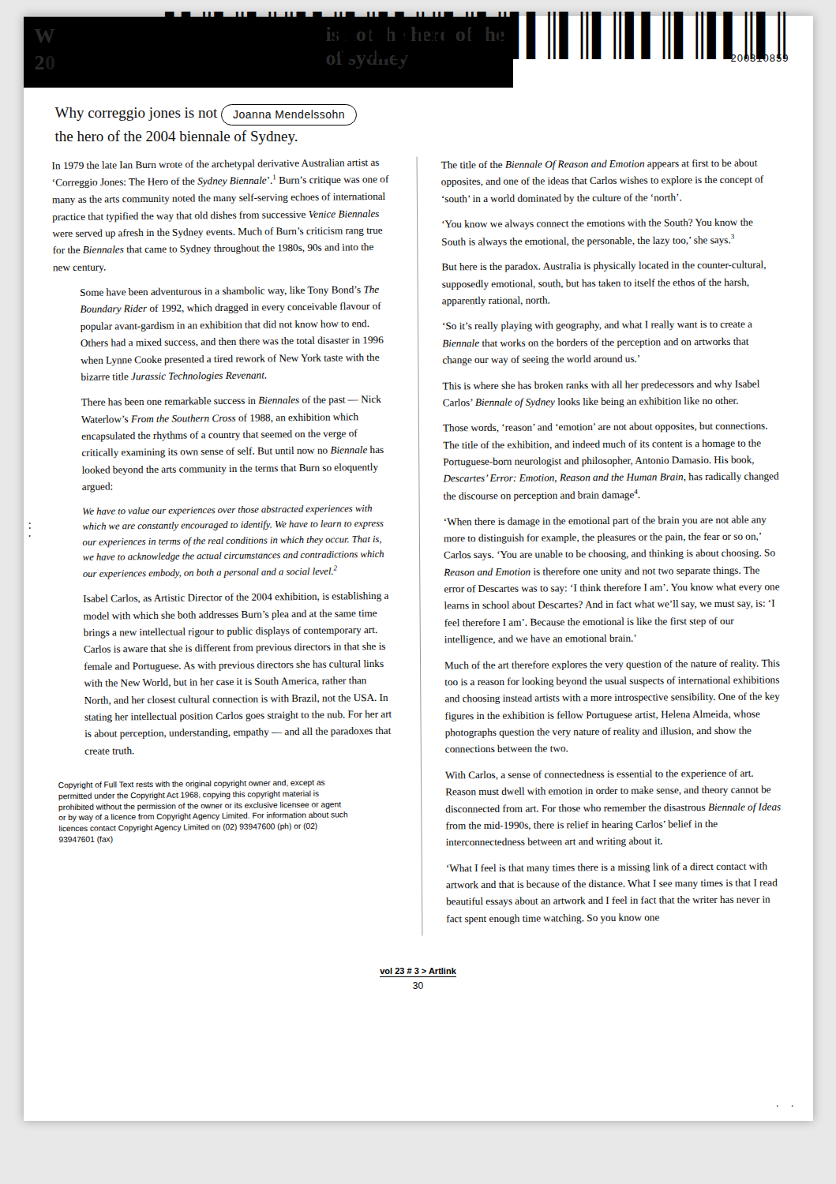▌▌║▌║▌║║▌▌║▌║▌▌║║▌║▌║▌▌║▌║▌║▌▌║▌║▌▌║▌║
200310859
W
20
is not the hero of the
of sydney
Why correggio jones is not Joanna Mendelssohn
the hero of the 2004 biennale of Sydney.
:
.
In 1979 the late Ian Burn wrote of the archetypal derivative Australian artist as ‘Correggio Jones: The Hero of the Sydney Biennale’.1 Burn’s critique was one of many as the arts community noted the many self-serving echoes of international practice that typified the way that old dishes from successive Venice Biennales were served up afresh in the Sydney events. Much of Burn’s criticism rang true for the Biennales that came to Sydney throughout the 1980s, 90s and into the new century.
Some have been adventurous in a shambolic way, like Tony Bond’s The Boundary Rider of 1992, which dragged in every conceivable flavour of popular avant-gardism in an exhibition that did not know how to end. Others had a mixed success, and then there was the total disaster in 1996 when Lynne Cooke presented a tired rework of New York taste with the bizarre title Jurassic Technologies Revenant.
There has been one remarkable success in Biennales of the past — Nick Waterlow’s From the Southern Cross of 1988, an exhibition which encapsulated the rhythms of a country that seemed on the verge of critically examining its own sense of self. But until now no Biennale has looked beyond the arts community in the terms that Burn so eloquently argued:
We have to value our experiences over those abstracted experiences with which we are constantly encouraged to identify. We have to learn to express our experiences in terms of the real conditions in which they occur. That is, we have to acknowledge the actual circumstances and contradictions which our experiences embody, on both a personal and a social level.2
Isabel Carlos, as Artistic Director of the 2004 exhibition, is establishing a model with which she both addresses Burn’s plea and at the same time brings a new intellectual rigour to public displays of contemporary art. Carlos is aware that she is different from previous directors in that she is female and Portuguese. As with previous directors she has cultural links with the New World, but in her case it is South America, rather than North, and her closest cultural connection is with Brazil, not the USA. In stating her intellectual position Carlos goes straight to the nub. For her art is about perception, understanding, empathy — and all the paradoxes that create truth.
Copyright of Full Text rests with the original copyright owner and, except as permitted under the Copyright Act 1968, copying this copyright material is prohibited without the permission of the owner or its exclusive licensee or agent or by way of a licence from Copyright Agency Limited. For information about such licences contact Copyright Agency Limited on (02) 93947600 (ph) or (02) 93947601 (fax)
The title of the Biennale Of Reason and Emotion appears at first to be about opposites, and one of the ideas that Carlos wishes to explore is the concept of ‘south’ in a world dominated by the culture of the ‘north’.
‘You know we always connect the emotions with the South? You know the South is always the emotional, the personable, the lazy too,’ she says.3
But here is the paradox. Australia is physically located in the counter-cultural, supposedly emotional, south, but has taken to itself the ethos of the harsh, apparently rational, north.
‘So it’s really playing with geography, and what I really want is to create a Biennale that works on the borders of the perception and on artworks that change our way of seeing the world around us.’
This is where she has broken ranks with all her predecessors and why Isabel Carlos’ Biennale of Sydney looks like being an exhibition like no other.
Those words, ‘reason’ and ‘emotion’ are not about opposites, but connections. The title of the exhibition, and indeed much of its content is a homage to the Portuguese-born neurologist and philosopher, Antonio Damasio. His book, Descartes’ Error: Emotion, Reason and the Human Brain, has radically changed the discourse on perception and brain damage4.
‘When there is damage in the emotional part of the brain you are not able any more to distinguish for example, the pleasures or the pain, the fear or so on,’ Carlos says. ‘You are unable to be choosing, and thinking is about choosing. So Reason and Emotion is therefore one unity and not two separate things. The error of Descartes was to say: ‘I think therefore I am’. You know what every one learns in school about Descartes? And in fact what we’ll say, we must say, is: ‘I feel therefore I am’. Because the emotional is like the first step of our intelligence, and we have an emotional brain.’
Much of the art therefore explores the very question of the nature of reality. This too is a reason for looking beyond the usual suspects of international exhibitions and choosing instead artists with a more introspective sensibility. One of the key figures in the exhibition is fellow Portuguese artist, Helena Almeida, whose photographs question the very nature of reality and illusion, and show the connections between the two.
With Carlos, a sense of connectedness is essential to the experience of art. Reason must dwell with emotion in order to make sense, and theory cannot be disconnected from art. For those who remember the disastrous Biennale of Ideas from the mid-1990s, there is relief in hearing Carlos’ belief in the interconnectedness between art and writing about it.
‘What I feel is that many times there is a missing link of a direct contact with artwork and that is because of the distance. What I see many times is that I read beautiful essays about an artwork and I feel in fact that the writer has never in fact spent enough time watching. So you know one
vol 23 # 3 > Artlink
30
. .